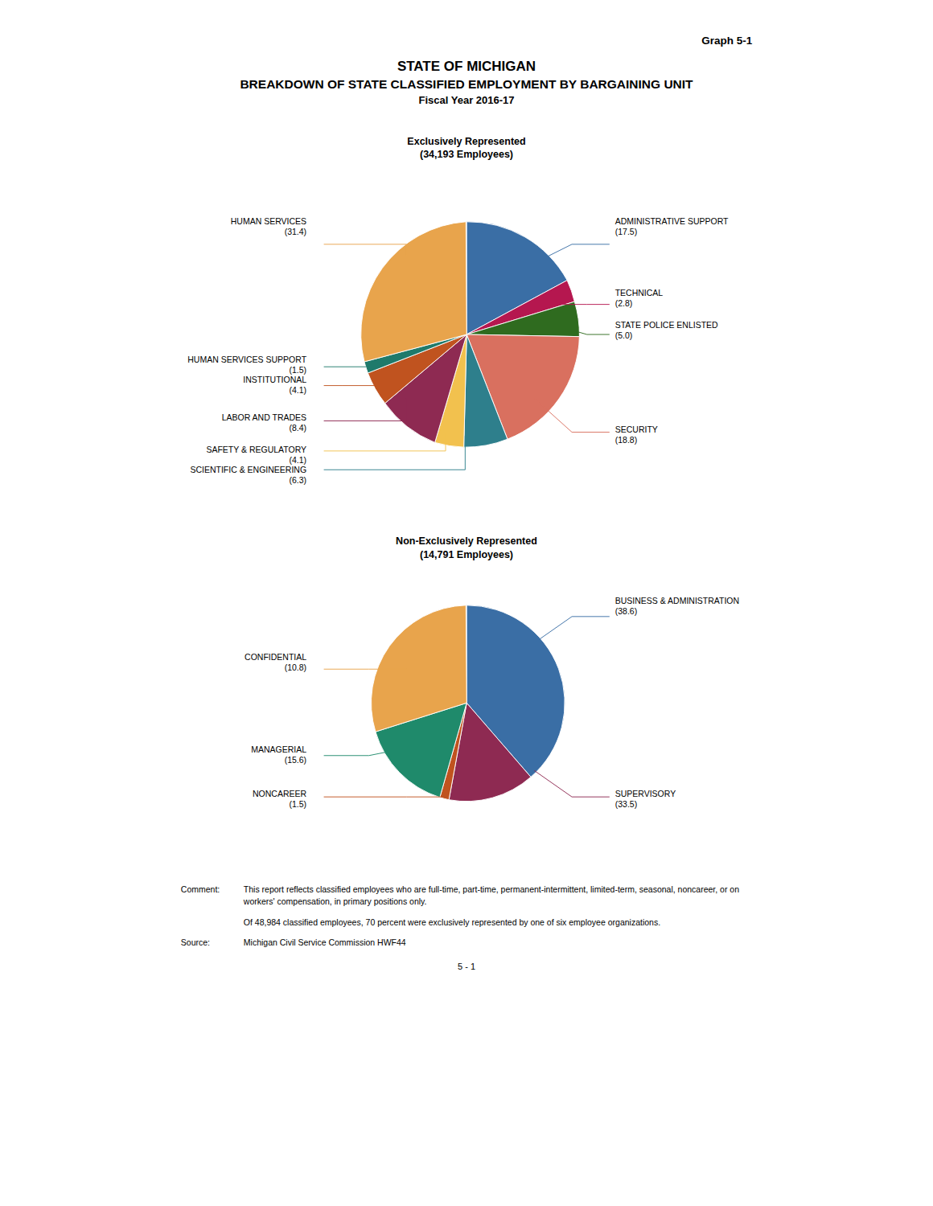Graph 5-1
STATE OF MICHIGAN
BREAKDOWN OF STATE CLASSIFIED EMPLOYMENT BY BARGAINING UNIT
Fiscal Year 2016-17
Exclusively Represented
(34,193 Employees)
Slices start at 12 o'clock going clockwise: ADMINISTRATIVE SUPPORT 17.5 TECHNICAL 2.8 STATE POLICE ENLISTED 5.0 SECURITY 18.8 SCIENTIFIC & ENGINEERING 6.3 SAFETY & REGULATORY 4.1 LABOR AND TRADES 8.4 INSTITUTIONAL 4.1 HUMAN SERVICES SUPPORT 1.5 HUMAN SERVICES 31.4
HUMAN SERVICES
(31.4)
HUMAN SERVICES SUPPORT
(1.5)
INSTITUTIONAL
(4.1)
LABOR AND TRADES
(8.4)
SAFETY & REGULATORY
(4.1)
SCIENTIFIC & ENGINEERING
(6.3)
ADMINISTRATIVE SUPPORT
(17.5)
TECHNICAL
(2.8)
STATE POLICE ENLISTED
(5.0)
SECURITY
(18.8)
Non-Exclusively Represented
(14,791 Employees)
Slices clockwise from 12 o'clock: BUSINESS & ADMINISTRATION 38.6 SUPERVISORY 33.5 NONCAREER 1.5 MANAGERIAL 15.6 CONFIDENTIAL 10.8
BUSINESS & ADMINISTRATION
(38.6)
SUPERVISORY
(33.5)
CONFIDENTIAL
(10.8)
MANAGERIAL
(15.6)
NONCAREER
(1.5)
| Comment: | This report reflects classified employees who are full-time, part-time, permanent-intermittent, limited-term, seasonal, noncareer, or on workers' compensation, in primary positions only. |
| | Of 48,984 classified employees, 70 percent were exclusively represented by one of six employee organizations. |
| Source: | Michigan Civil Service Commission HWF44 |
5 - 1